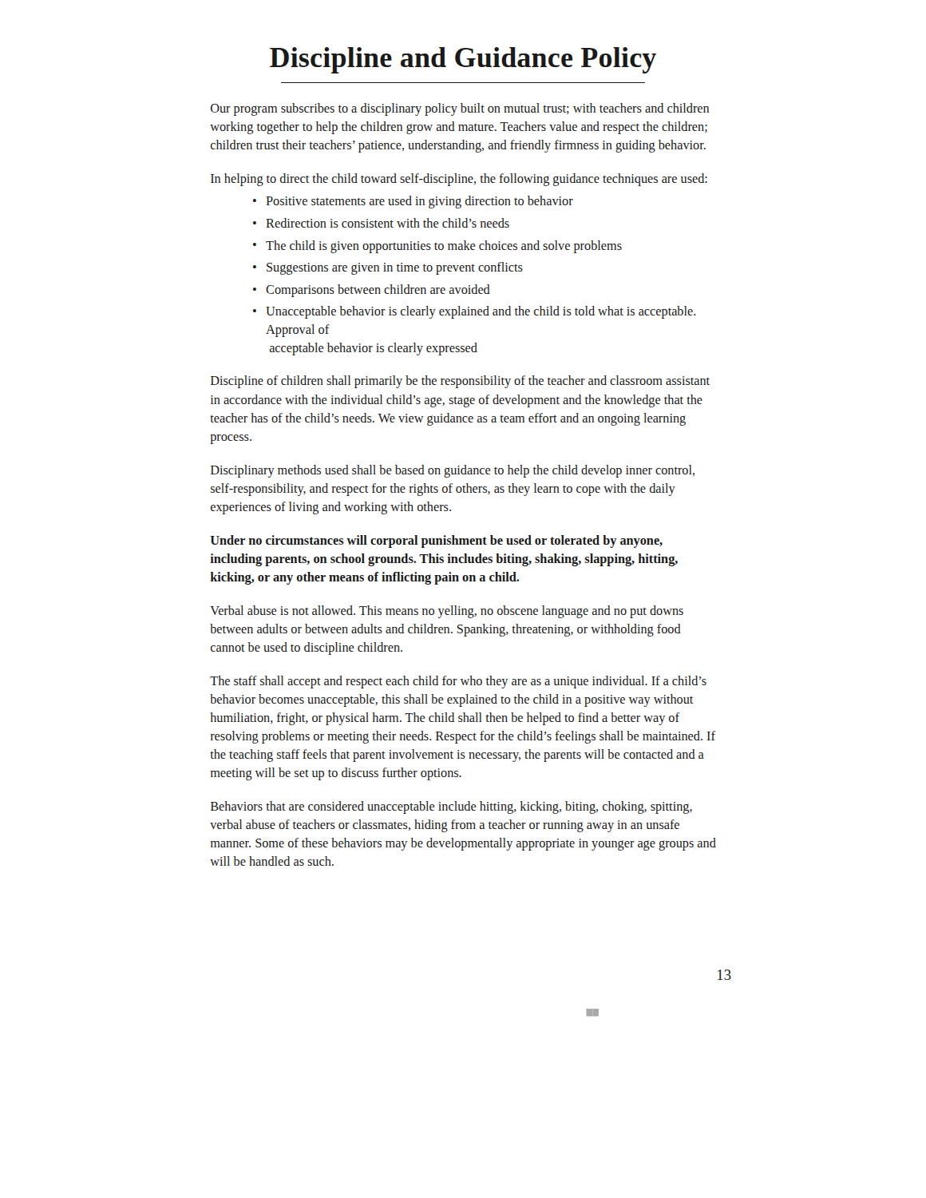Discipline and Guidance Policy
Our program subscribes to a disciplinary policy built on mutual trust; with teachers and children working together to help the children grow and mature. Teachers value and respect the children; children trust their teachers’ patience, understanding, and friendly firmness in guiding behavior.
In helping to direct the child toward self-discipline, the following guidance techniques are used:
Positive statements are used in giving direction to behavior
Redirection is consistent with the child’s needs
The child is given opportunities to make choices and solve problems
Suggestions are given in time to prevent conflicts
Comparisons between children are avoided
Unacceptable behavior is clearly explained and the child is told what is acceptable. Approval ofacceptable behavior is clearly expressed
Discipline of children shall primarily be the responsibility of the teacher and classroom assistant in accordance with the individual child’s age, stage of development and the knowledge that the teacher has of the child’s needs. We view guidance as a team effort and an ongoing learning process.
Disciplinary methods used shall be based on guidance to help the child develop inner control, self-responsibility, and respect for the rights of others, as they learn to cope with the daily experiences of living and working with others.
Under no circumstances will corporal punishment be used or tolerated by anyone, including parents, on school grounds. This includes biting, shaking, slapping, hitting, kicking, or any other means of inflicting pain on a child.
Verbal abuse is not allowed. This means no yelling, no obscene language and no put downs between adults or between adults and children. Spanking, threatening, or withholding food cannot be used to discipline children.
The staff shall accept and respect each child for who they are as a unique individual. If a child’s behavior becomes unacceptable, this shall be explained to the child in a positive way without humiliation, fright, or physical harm. The child shall then be helped to find a better way of resolving problems or meeting their needs. Respect for the child’s feelings shall be maintained. If the teaching staff feels that parent involvement is necessary, the parents will be contacted and a meeting will be set up to discuss further options.
Behaviors that are considered unacceptable include hitting, kicking, biting, choking, spitting, verbal abuse of teachers or classmates, hiding from a teacher or running away in an unsafe manner. Some of these behaviors may be developmentally appropriate in younger age groups and will be handled as such.
13